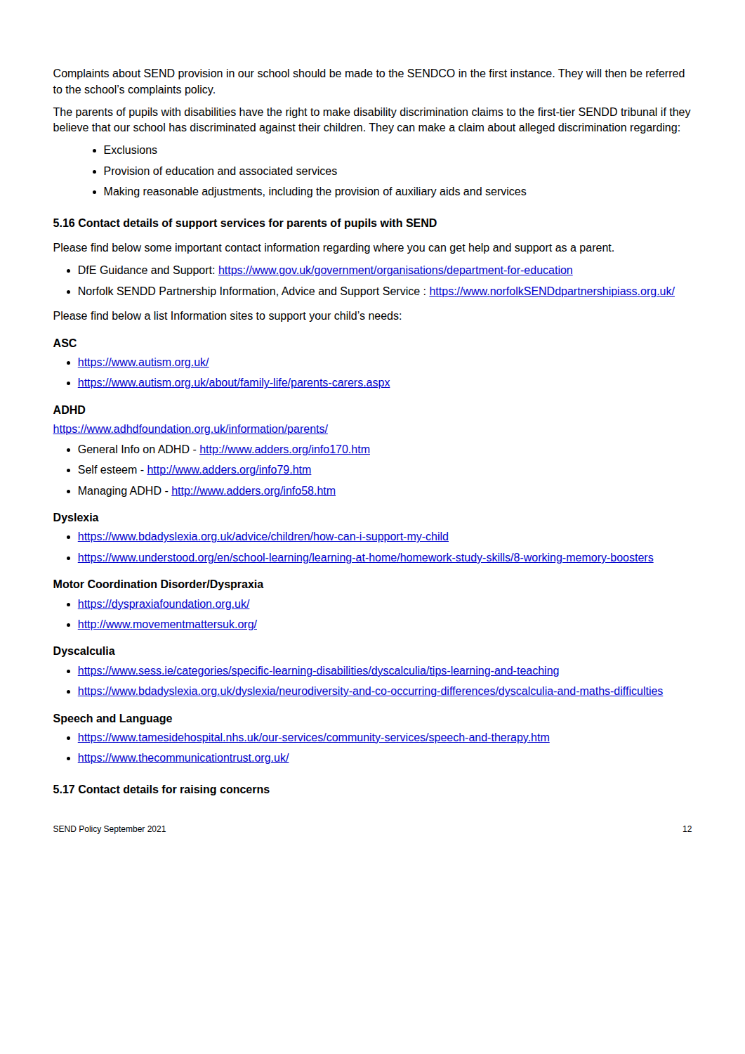Complaints about SEND provision in our school should be made to the SENDCO in the first instance. They will then be referred to the school’s complaints policy.
The parents of pupils with disabilities have the right to make disability discrimination claims to the first-tier SENDD tribunal if they believe that our school has discriminated against their children. They can make a claim about alleged discrimination regarding:
Exclusions
Provision of education and associated services
Making reasonable adjustments, including the provision of auxiliary aids and services
5.16 Contact details of support services for parents of pupils with SEND
Please find below some important contact information regarding where you can get help and support as a parent.
DfE Guidance and Support: https://www.gov.uk/government/organisations/department-for-education
Norfolk SENDD Partnership Information, Advice and Support Service : https://www.norfolkSENDdpartnershipiass.org.uk/
Please find below a list Information sites to support your child’s needs:
ASC
https://www.autism.org.uk/
https://www.autism.org.uk/about/family-life/parents-carers.aspx
ADHD
https://www.adhdfoundation.org.uk/information/parents/
General Info on ADHD - http://www.adders.org/info170.htm
Self esteem - http://www.adders.org/info79.htm
Managing ADHD - http://www.adders.org/info58.htm
Dyslexia
https://www.bdadyslexia.org.uk/advice/children/how-can-i-support-my-child
https://www.understood.org/en/school-learning/learning-at-home/homework-study-skills/8-working-memory-boosters
Motor Coordination Disorder/Dyspraxia
https://dyspraxiafoundation.org.uk/
http://www.movementmattersuk.org/
Dyscalculia
https://www.sess.ie/categories/specific-learning-disabilities/dyscalculia/tips-learning-and-teaching
https://www.bdadyslexia.org.uk/dyslexia/neurodiversity-and-co-occurring-differences/dyscalculia-and-maths-difficulties
Speech and Language
https://www.tamesidehospital.nhs.uk/our-services/community-services/speech-and-therapy.htm
https://www.thecommunicationtrust.org.uk/
5.17 Contact details for raising concerns
SEND Policy September 2021 12